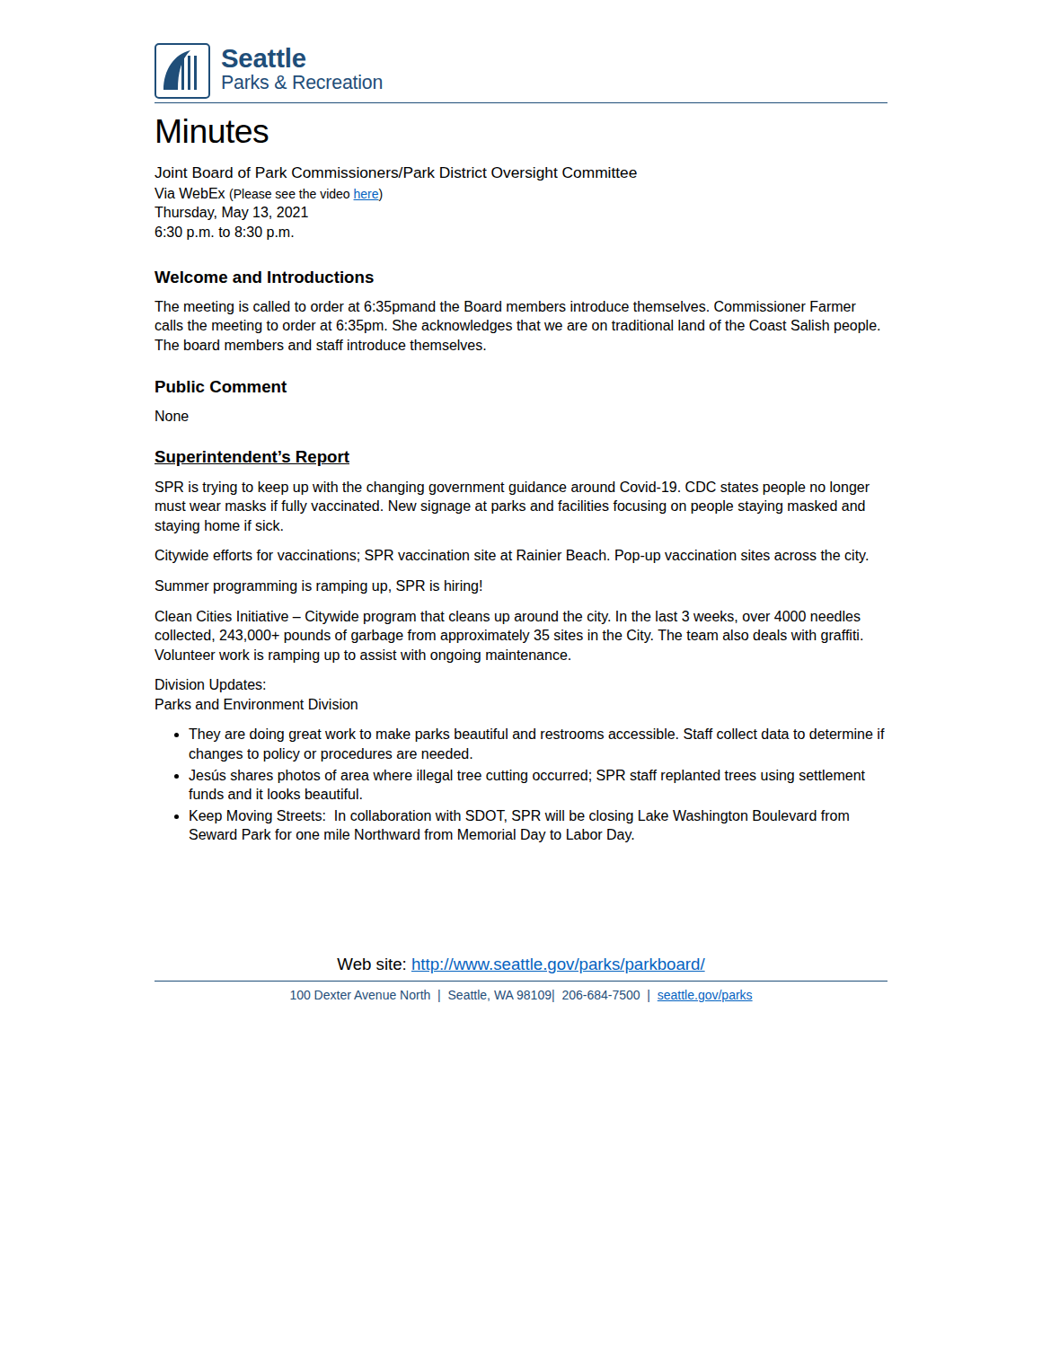Seattle
Parks & Recreation
Minutes
Joint Board of Park Commissioners/Park District Oversight Committee
Via WebEx (Please see the video here)
Thursday, May 13, 2021
6:30 p.m. to 8:30 p.m.
Welcome and Introductions
The meeting is called to order at 6:35pmand the Board members introduce themselves. Commissioner Farmer calls the meeting to order at 6:35pm. She acknowledges that we are on traditional land of the Coast Salish people. The board members and staff introduce themselves.
Public Comment
None
Superintendent’s Report
SPR is trying to keep up with the changing government guidance around Covid-19. CDC states people no longer must wear masks if fully vaccinated. New signage at parks and facilities focusing on people staying masked and staying home if sick.
Citywide efforts for vaccinations; SPR vaccination site at Rainier Beach. Pop-up vaccination sites across the city.
Summer programming is ramping up, SPR is hiring!
Clean Cities Initiative – Citywide program that cleans up around the city. In the last 3 weeks, over 4000 needles collected, 243,000+ pounds of garbage from approximately 35 sites in the City. The team also deals with graffiti. Volunteer work is ramping up to assist with ongoing maintenance.
Division Updates:
Parks and Environment Division
They are doing great work to make parks beautiful and restrooms accessible. Staff collect data to determine if changes to policy or procedures are needed.
Jesús shares photos of area where illegal tree cutting occurred; SPR staff replanted trees using settlement funds and it looks beautiful.
Keep Moving Streets: In collaboration with SDOT, SPR will be closing Lake Washington Boulevard from Seward Park for one mile Northward from Memorial Day to Labor Day.
Web site: http://www.seattle.gov/parks/parkboard/
100 Dexter Avenue North | Seattle, WA 98109| 206-684-7500 | seattle.gov/parks